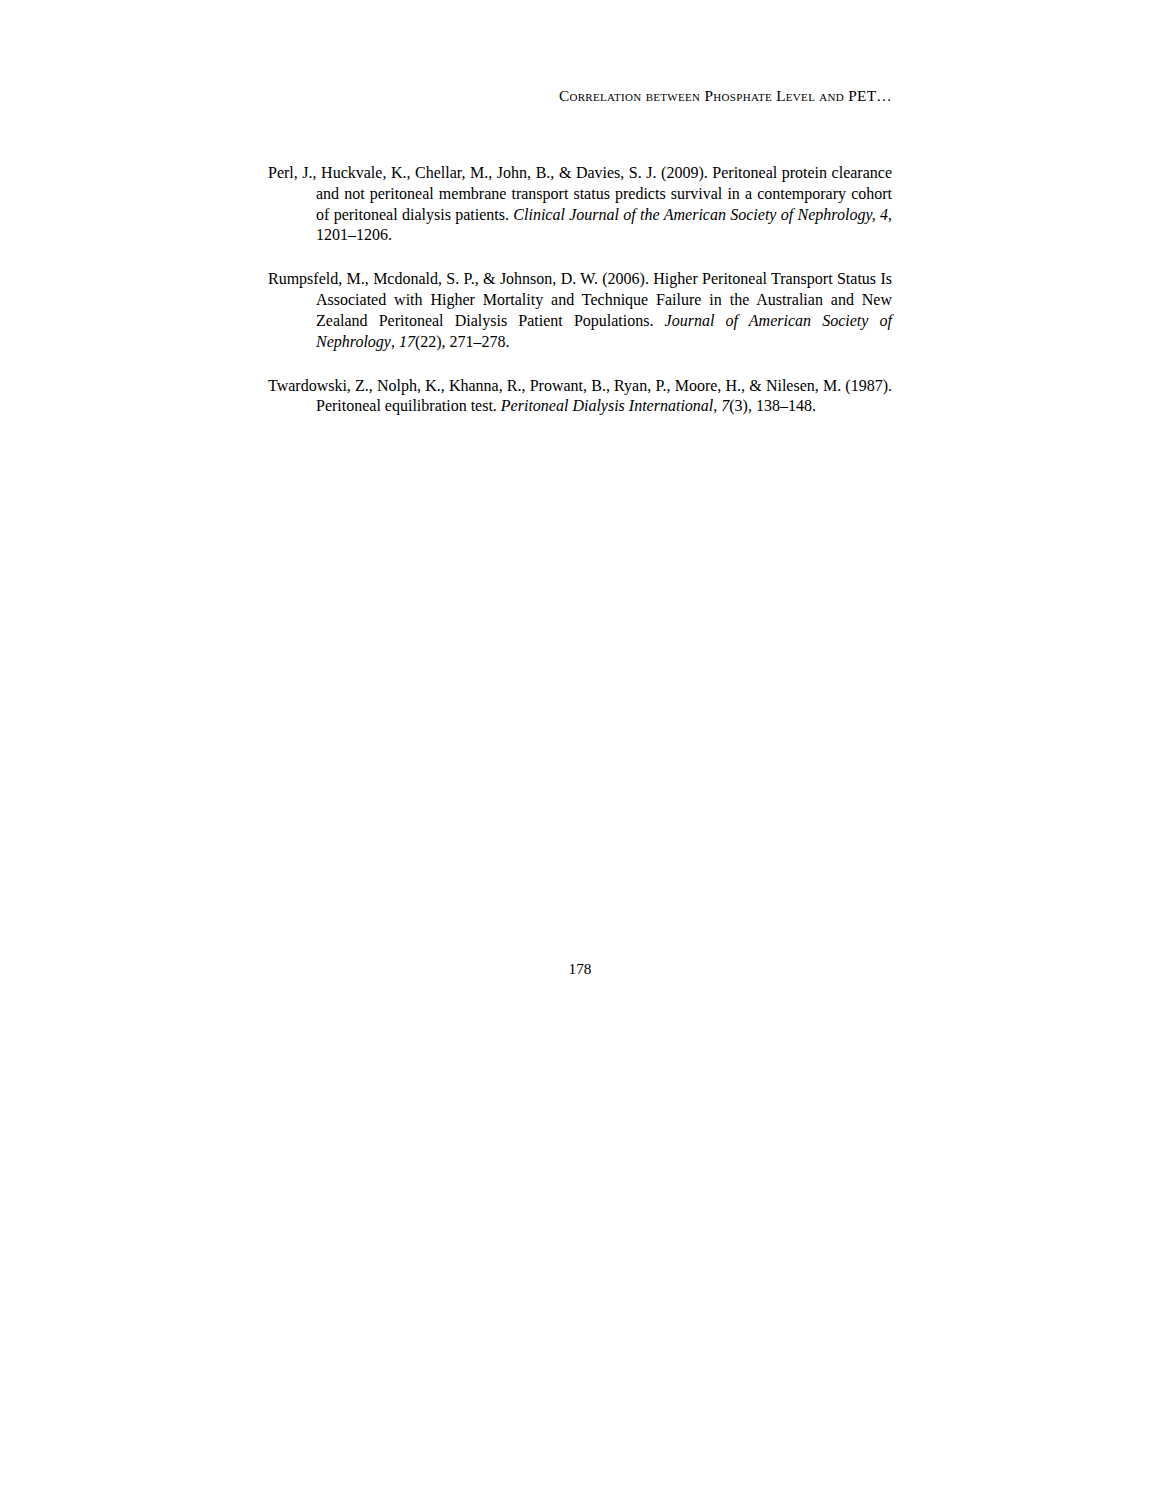Correlation between Phosphate Level and PET…
Perl, J., Huckvale, K., Chellar, M., John, B., & Davies, S. J. (2009). Peritoneal protein clearance and not peritoneal membrane transport status predicts survival in a contemporary cohort of peritoneal dialysis patients. Clinical Journal of the American Society of Nephrology, 4, 1201–1206.
Rumpsfeld, M., Mcdonald, S. P., & Johnson, D. W. (2006). Higher Peritoneal Transport Status Is Associated with Higher Mortality and Technique Failure in the Australian and New Zealand Peritoneal Dialysis Patient Populations. Journal of American Society of Nephrology, 17(22), 271–278.
Twardowski, Z., Nolph, K., Khanna, R., Prowant, B., Ryan, P., Moore, H., & Nilesen, M. (1987). Peritoneal equilibration test. Peritoneal Dialysis International, 7(3), 138–148.
178